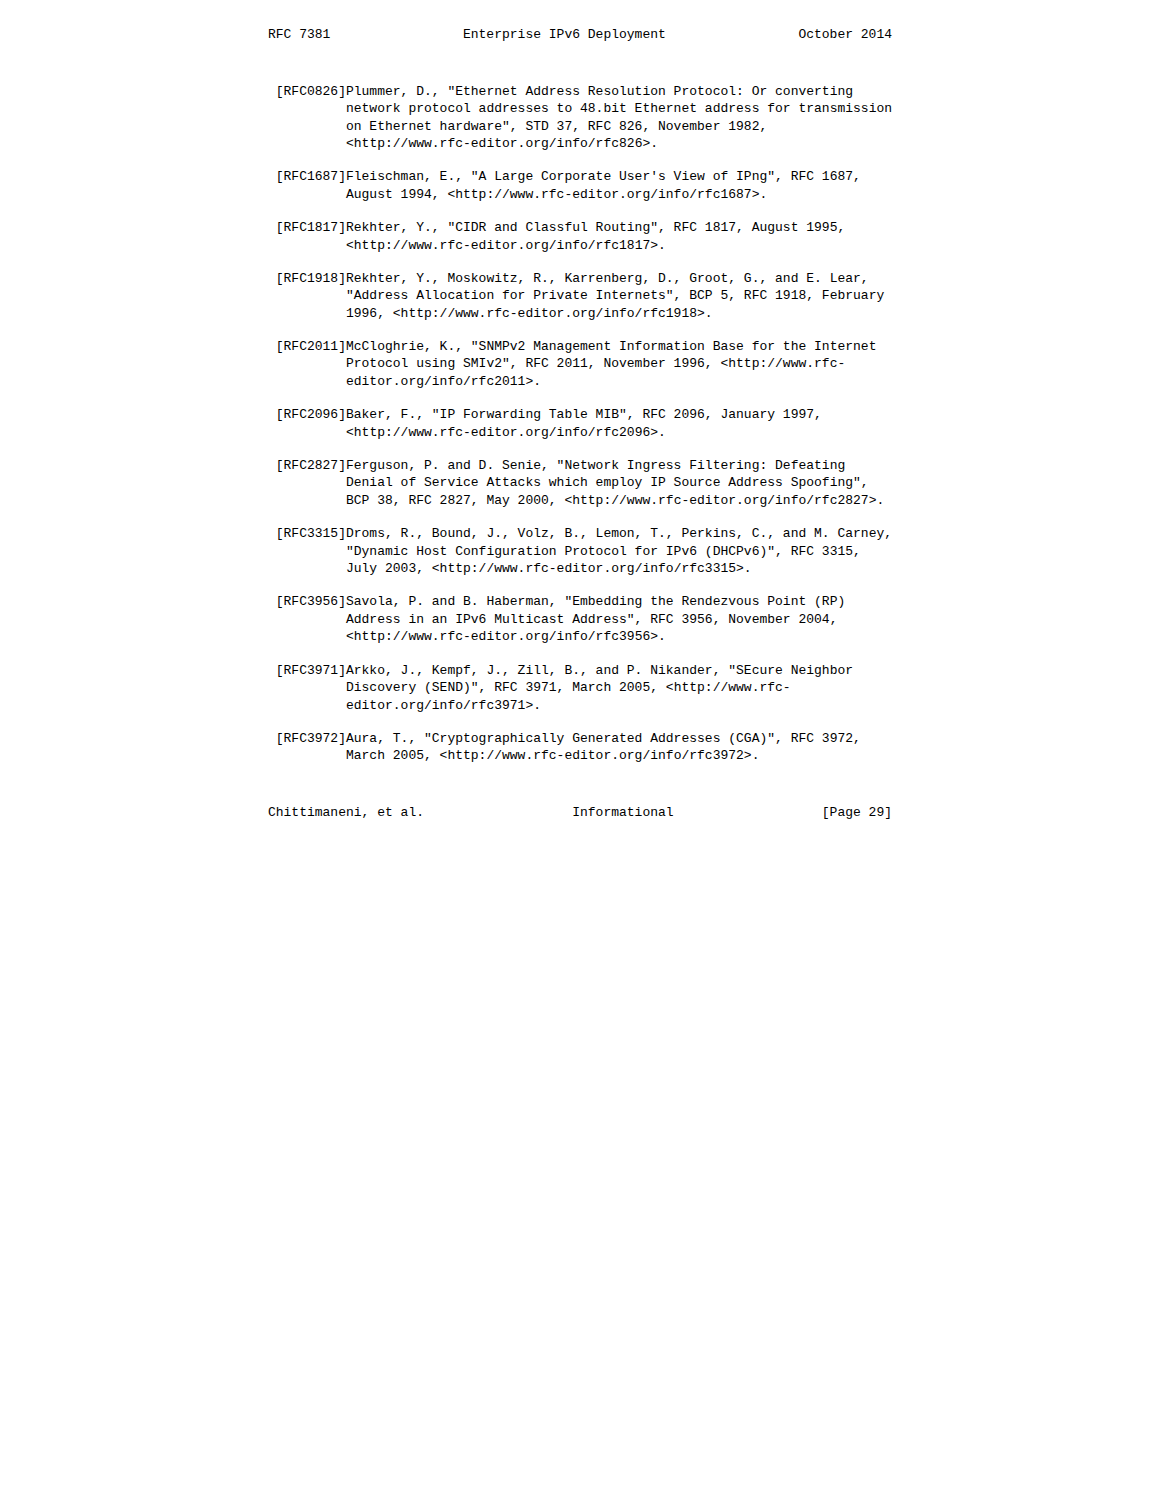RFC 7381 Enterprise IPv6 Deployment October 2014
[RFC0826]
Plummer, D., "Ethernet Address Resolution Protocol: Or converting network protocol addresses to 48.bit Ethernet address for transmission on Ethernet hardware", STD 37, RFC 826, November 1982, <http://www.rfc-editor.org/info/rfc826>.
[RFC1687]
Fleischman, E., "A Large Corporate User's View of IPng", RFC 1687, August 1994, <http://www.rfc-editor.org/info/rfc1687>.
[RFC1817]
Rekhter, Y., "CIDR and Classful Routing", RFC 1817, August 1995, <http://www.rfc-editor.org/info/rfc1817>.
[RFC1918]
Rekhter, Y., Moskowitz, R., Karrenberg, D., Groot, G., and E. Lear, "Address Allocation for Private Internets", BCP 5, RFC 1918, February 1996, <http://www.rfc-editor.org/info/rfc1918>.
[RFC2011]
McCloghrie, K., "SNMPv2 Management Information Base for the Internet Protocol using SMIv2", RFC 2011, November 1996, <http://www.rfc-editor.org/info/rfc2011>.
[RFC2096]
Baker, F., "IP Forwarding Table MIB", RFC 2096, January 1997, <http://www.rfc-editor.org/info/rfc2096>.
[RFC2827]
Ferguson, P. and D. Senie, "Network Ingress Filtering: Defeating Denial of Service Attacks which employ IP Source Address Spoofing", BCP 38, RFC 2827, May 2000, <http://www.rfc-editor.org/info/rfc2827>.
[RFC3315]
Droms, R., Bound, J., Volz, B., Lemon, T., Perkins, C., and M. Carney, "Dynamic Host Configuration Protocol for IPv6 (DHCPv6)", RFC 3315, July 2003, <http://www.rfc-editor.org/info/rfc3315>.
[RFC3956]
Savola, P. and B. Haberman, "Embedding the Rendezvous Point (RP) Address in an IPv6 Multicast Address", RFC 3956, November 2004, <http://www.rfc-editor.org/info/rfc3956>.
[RFC3971]
Arkko, J., Kempf, J., Zill, B., and P. Nikander, "SEcure Neighbor Discovery (SEND)", RFC 3971, March 2005, <http://www.rfc-editor.org/info/rfc3971>.
[RFC3972]
Aura, T., "Cryptographically Generated Addresses (CGA)", RFC 3972, March 2005, <http://www.rfc-editor.org/info/rfc3972>.
Chittimaneni, et al. Informational [Page 29]